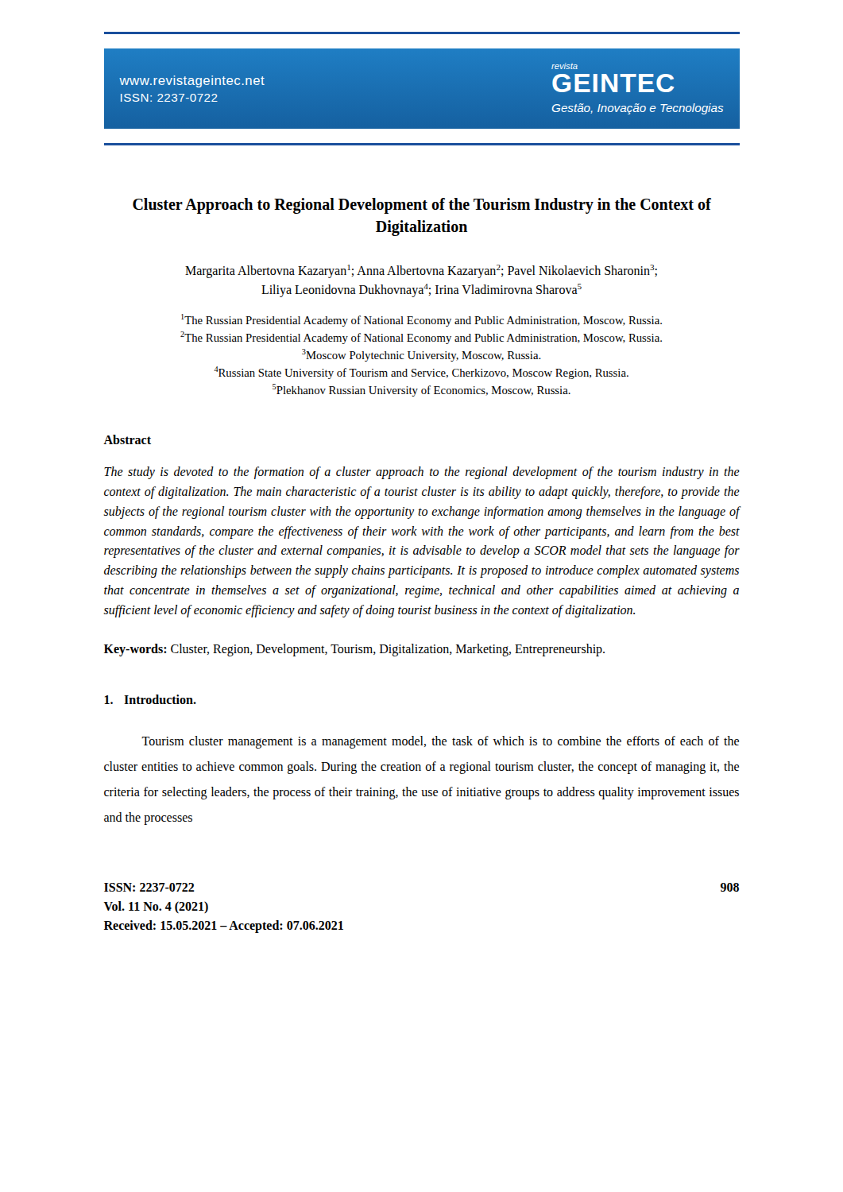www.revistageintec.net
ISSN: 2237-0722
revista
GEINTEC
Gestão, Inovação e Tecnologias
Cluster Approach to Regional Development of the Tourism Industry in the Context of Digitalization
Margarita Albertovna Kazaryan1; Anna Albertovna Kazaryan2; Pavel Nikolaevich Sharonin3;
Liliya Leonidovna Dukhovnaya4; Irina Vladimirovna Sharova5
1The Russian Presidential Academy of National Economy and Public Administration, Moscow, Russia.
2The Russian Presidential Academy of National Economy and Public Administration, Moscow, Russia.
3Moscow Polytechnic University, Moscow, Russia.
4Russian State University of Tourism and Service, Cherkizovo, Moscow Region, Russia.
5Plekhanov Russian University of Economics, Moscow, Russia.
Abstract
The study is devoted to the formation of a cluster approach to the regional development of the tourism industry in the context of digitalization. The main characteristic of a tourist cluster is its ability to adapt quickly, therefore, to provide the subjects of the regional tourism cluster with the opportunity to exchange information among themselves in the language of common standards, compare the effectiveness of their work with the work of other participants, and learn from the best representatives of the cluster and external companies, it is advisable to develop a SCOR model that sets the language for describing the relationships between the supply chains participants. It is proposed to introduce complex automated systems that concentrate in themselves a set of organizational, regime, technical and other capabilities aimed at achieving a sufficient level of economic efficiency and safety of doing tourist business in the context of digitalization.
Key-words: Cluster, Region, Development, Tourism, Digitalization, Marketing, Entrepreneurship.
1. Introduction.
Tourism cluster management is a management model, the task of which is to combine the efforts of each of the cluster entities to achieve common goals. During the creation of a regional tourism cluster, the concept of managing it, the criteria for selecting leaders, the process of their training, the use of initiative groups to address quality improvement issues and the processes
ISSN: 2237-0722
Vol. 11 No. 4 (2021)
Received: 15.05.2021 – Accepted: 07.06.2021
908